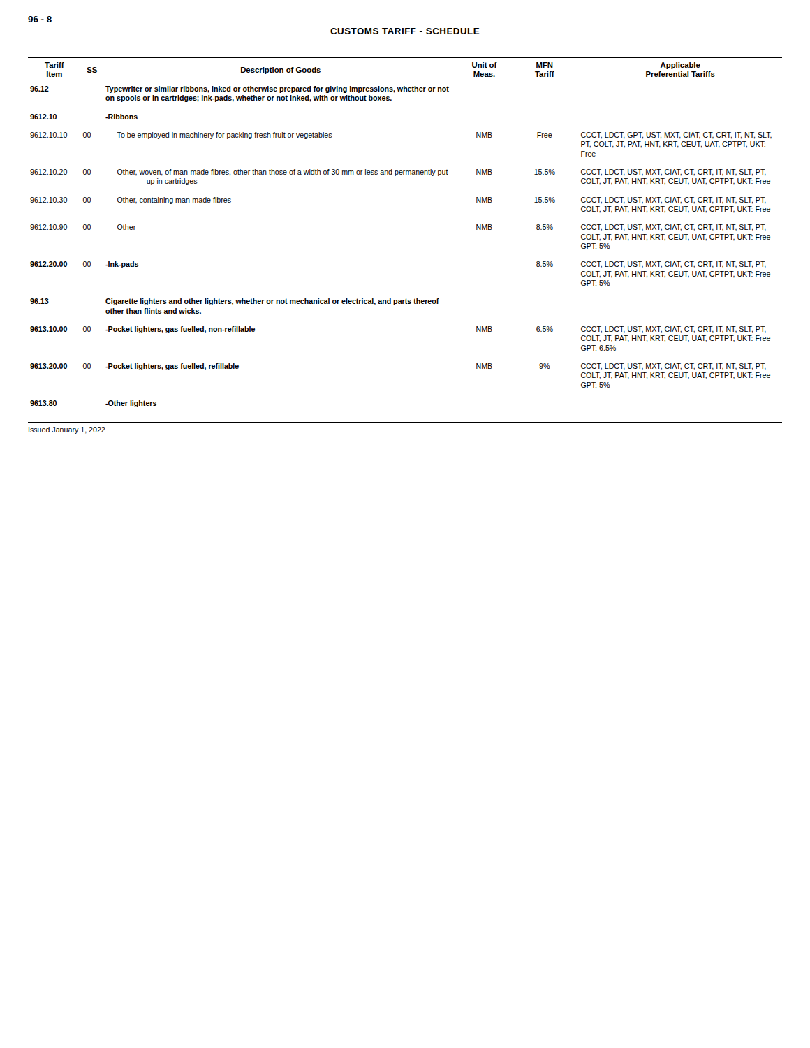96 - 8
CUSTOMS TARIFF - SCHEDULE
| Tariff Item | SS | Description of Goods | Unit of Meas. | MFN Tariff | Applicable Preferential Tariffs |
| --- | --- | --- | --- | --- | --- |
| 96.12 | | Typewriter or similar ribbons, inked or otherwise prepared for giving impressions, whether or not on spools or in cartridges; ink-pads, whether or not inked, with or without boxes. | | | |
| 9612.10 | | -Ribbons | | | |
| 9612.10.10 | 00 | - - -To be employed in machinery for packing fresh fruit or vegetables | NMB | Free | CCCT, LDCT, GPT, UST, MXT, CIAT, CT, CRT, IT, NT, SLT, PT, COLT, JT, PAT, HNT, KRT, CEUT, UAT, CPTPT, UKT: Free |
| 9612.10.20 | 00 | - - -Other, woven, of man-made fibres, other than those of a width of 30 mm or less and permanently put up in cartridges | NMB | 15.5% | CCCT, LDCT, UST, MXT, CIAT, CT, CRT, IT, NT, SLT, PT, COLT, JT, PAT, HNT, KRT, CEUT, UAT, CPTPT, UKT: Free |
| 9612.10.30 | 00 | - - -Other, containing man-made fibres | NMB | 15.5% | CCCT, LDCT, UST, MXT, CIAT, CT, CRT, IT, NT, SLT, PT, COLT, JT, PAT, HNT, KRT, CEUT, UAT, CPTPT, UKT: Free |
| 9612.10.90 | 00 | - - -Other | NMB | 8.5% | CCCT, LDCT, UST, MXT, CIAT, CT, CRT, IT, NT, SLT, PT, COLT, JT, PAT, HNT, KRT, CEUT, UAT, CPTPT, UKT: Free GPT: 5% |
| 9612.20.00 | 00 | -Ink-pads | - | 8.5% | CCCT, LDCT, UST, MXT, CIAT, CT, CRT, IT, NT, SLT, PT, COLT, JT, PAT, HNT, KRT, CEUT, UAT, CPTPT, UKT: Free GPT: 5% |
| 96.13 | | Cigarette lighters and other lighters, whether or not mechanical or electrical, and parts thereof other than flints and wicks. | | | |
| 9613.10.00 | 00 | -Pocket lighters, gas fuelled, non-refillable | NMB | 6.5% | CCCT, LDCT, UST, MXT, CIAT, CT, CRT, IT, NT, SLT, PT, COLT, JT, PAT, HNT, KRT, CEUT, UAT, CPTPT, UKT: Free GPT: 6.5% |
| 9613.20.00 | 00 | -Pocket lighters, gas fuelled, refillable | NMB | 9% | CCCT, LDCT, UST, MXT, CIAT, CT, CRT, IT, NT, SLT, PT, COLT, JT, PAT, HNT, KRT, CEUT, UAT, CPTPT, UKT: Free GPT: 5% |
| 9613.80 | | -Other lighters | | | |
Issued January 1, 2022